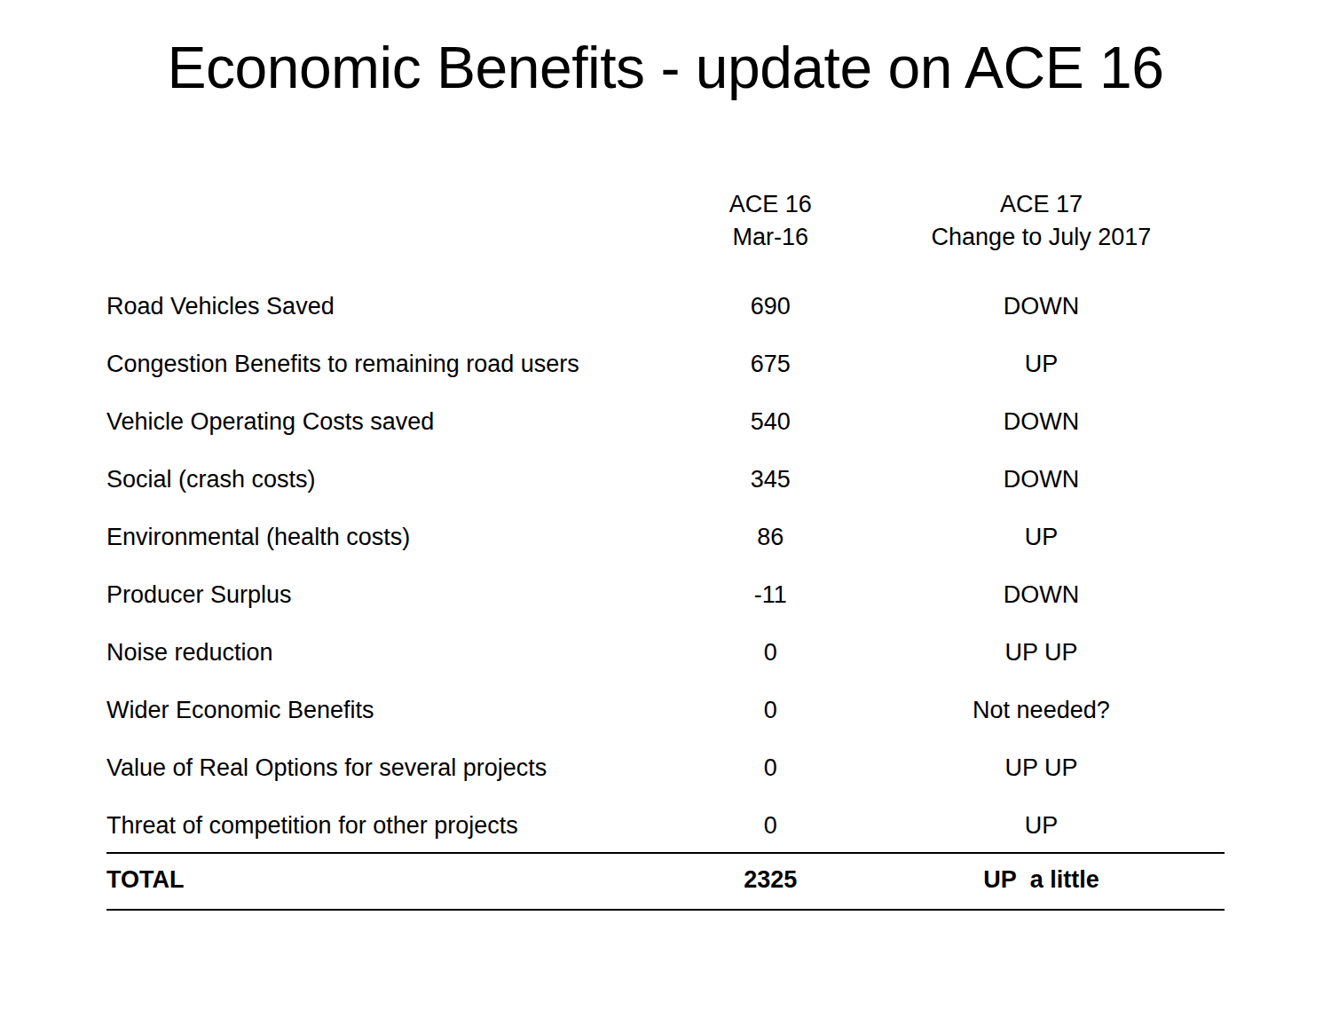Economic Benefits - update on ACE 16
| | ACE 16 | ACE 17 |
| --- | --- | --- |
| | Mar-16 | Change to July 2017 |
| Road Vehicles Saved | 690 | DOWN |
| Congestion Benefits to remaining road users | 675 | UP |
| Vehicle Operating Costs saved | 540 | DOWN |
| Social (crash costs) | 345 | DOWN |
| Environmental (health costs) | 86 | UP |
| Producer Surplus | -11 | DOWN |
| Noise reduction | 0 | UP UP |
| Wider Economic Benefits | 0 | Not needed? |
| Value of Real Options for several projects | 0 | UP UP |
| Threat of competition for other projects | 0 | UP |
| TOTAL | 2325 | UP a little |